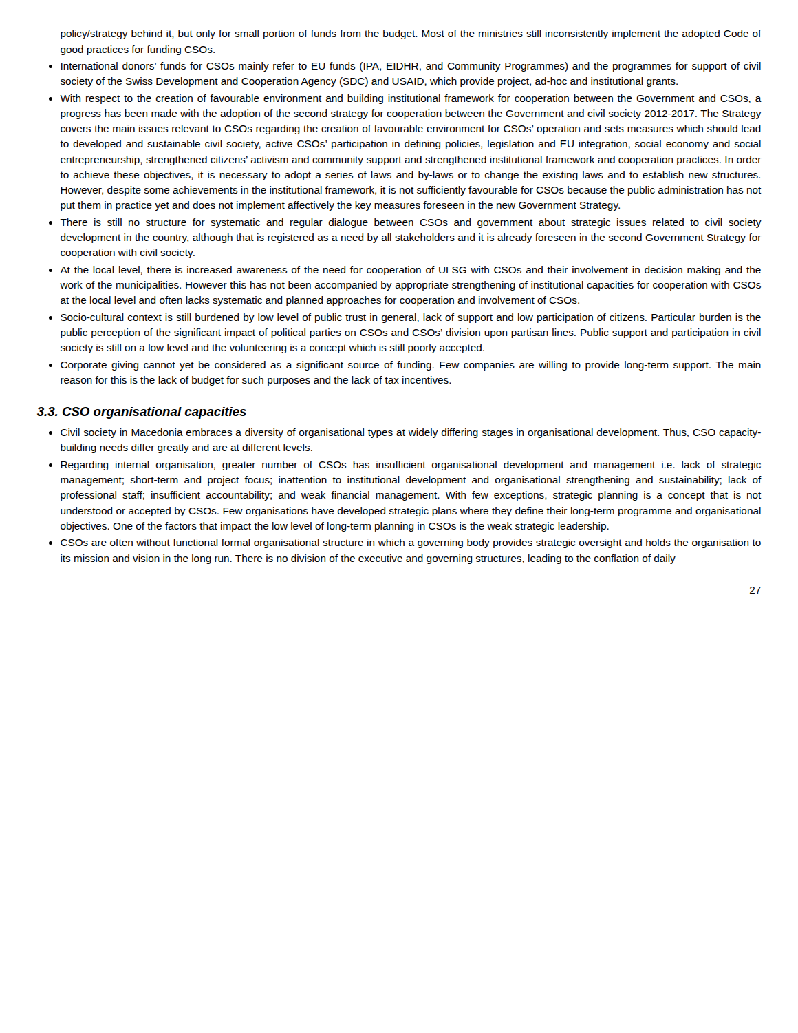policy/strategy behind it, but only for small portion of funds from the budget. Most of the ministries still inconsistently implement the adopted Code of good practices for funding CSOs.
International donors’ funds for CSOs mainly refer to EU funds (IPA, EIDHR, and Community Programmes) and the programmes for support of civil society of the Swiss Development and Cooperation Agency (SDC) and USAID, which provide project, ad-hoc and institutional grants.
With respect to the creation of favourable environment and building institutional framework for cooperation between the Government and CSOs, a progress has been made with the adoption of the second strategy for cooperation between the Government and civil society 2012-2017. The Strategy covers the main issues relevant to CSOs regarding the creation of favourable environment for CSOs’ operation and sets measures which should lead to developed and sustainable civil society, active CSOs’ participation in defining policies, legislation and EU integration, social economy and social entrepreneurship, strengthened citizens’ activism and community support and strengthened institutional framework and cooperation practices. In order to achieve these objectives, it is necessary to adopt a series of laws and by-laws or to change the existing laws and to establish new structures. However, despite some achievements in the institutional framework, it is not sufficiently favourable for CSOs because the public administration has not put them in practice yet and does not implement affectively the key measures foreseen in the new Government Strategy.
There is still no structure for systematic and regular dialogue between CSOs and government about strategic issues related to civil society development in the country, although that is registered as a need by all stakeholders and it is already foreseen in the second Government Strategy for cooperation with civil society.
At the local level, there is increased awareness of the need for cooperation of ULSG with CSOs and their involvement in decision making and the work of the municipalities. However this has not been accompanied by appropriate strengthening of institutional capacities for cooperation with CSOs at the local level and often lacks systematic and planned approaches for cooperation and involvement of CSOs.
Socio-cultural context is still burdened by low level of public trust in general, lack of support and low participation of citizens. Particular burden is the public perception of the significant impact of political parties on CSOs and CSOs’ division upon partisan lines. Public support and participation in civil society is still on a low level and the volunteering is a concept which is still poorly accepted.
Corporate giving cannot yet be considered as a significant source of funding. Few companies are willing to provide long-term support. The main reason for this is the lack of budget for such purposes and the lack of tax incentives.
3.3. CSO organisational capacities
Civil society in Macedonia embraces a diversity of organisational types at widely differing stages in organisational development. Thus, CSO capacity-building needs differ greatly and are at different levels.
Regarding internal organisation, greater number of CSOs has insufficient organisational development and management i.e. lack of strategic management; short-term and project focus; inattention to institutional development and organisational strengthening and sustainability; lack of professional staff; insufficient accountability; and weak financial management. With few exceptions, strategic planning is a concept that is not understood or accepted by CSOs. Few organisations have developed strategic plans where they define their long-term programme and organisational objectives. One of the factors that impact the low level of long-term planning in CSOs is the weak strategic leadership.
CSOs are often without functional formal organisational structure in which a governing body provides strategic oversight and holds the organisation to its mission and vision in the long run. There is no division of the executive and governing structures, leading to the conflation of daily
27